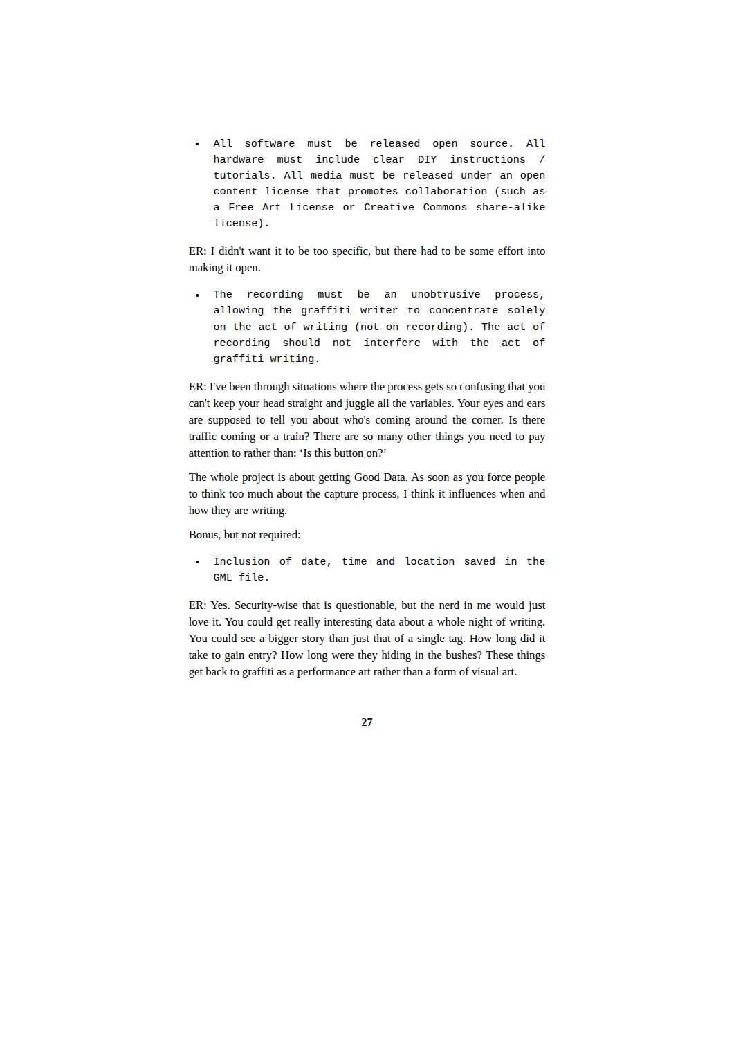All software must be released open source. All hardware must include clear DIY instructions / tutorials. All media must be released under an open content license that promotes collaboration (such as a Free Art License or Creative Commons share-alike license).
ER: I didn't want it to be too specific, but there had to be some effort into making it open.
The recording must be an unobtrusive process, allowing the graffiti writer to concentrate solely on the act of writing (not on recording). The act of recording should not interfere with the act of graffiti writing.
ER: I've been through situations where the process gets so confusing that you can't keep your head straight and juggle all the variables. Your eyes and ears are supposed to tell you about who's coming around the corner. Is there traffic coming or a train? There are so many other things you need to pay attention to rather than: ‘Is this button on?’
The whole project is about getting Good Data. As soon as you force people to think too much about the capture process, I think it influences when and how they are writing.
Bonus, but not required:
Inclusion of date, time and location saved in the GML file.
ER: Yes. Security-wise that is questionable, but the nerd in me would just love it. You could get really interesting data about a whole night of writing. You could see a bigger story than just that of a single tag. How long did it take to gain entry? How long were they hiding in the bushes? These things get back to graffiti as a performance art rather than a form of visual art.
27